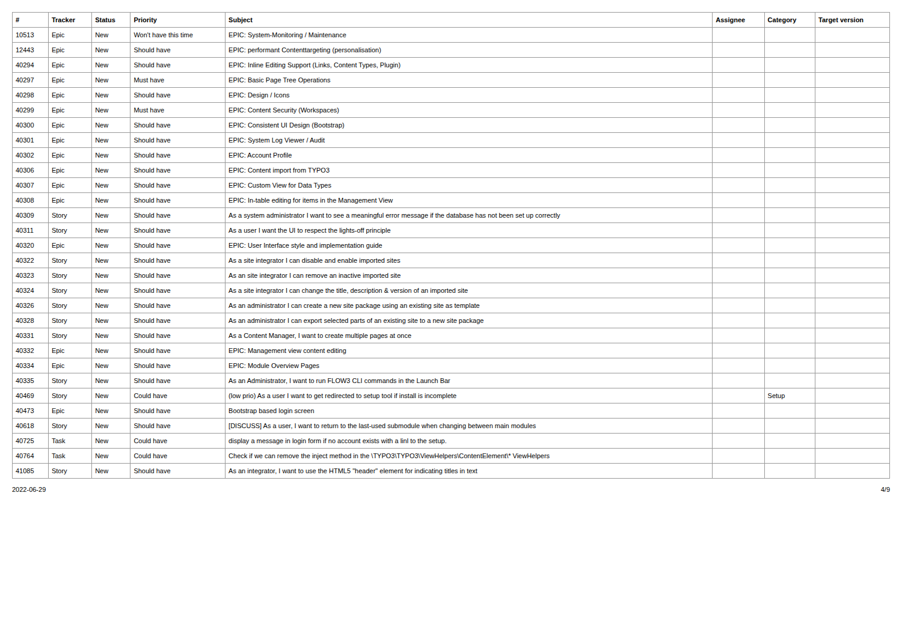| # | Tracker | Status | Priority | Subject | Assignee | Category | Target version |
| --- | --- | --- | --- | --- | --- | --- | --- |
| 10513 | Epic | New | Won't have this time | EPIC: System-Monitoring / Maintenance | | | |
| 12443 | Epic | New | Should have | EPIC: performant Contenttargeting (personalisation) | | | |
| 40294 | Epic | New | Should have | EPIC: Inline Editing Support (Links, Content Types, Plugin) | | | |
| 40297 | Epic | New | Must have | EPIC: Basic Page Tree Operations | | | |
| 40298 | Epic | New | Should have | EPIC: Design / Icons | | | |
| 40299 | Epic | New | Must have | EPIC: Content Security (Workspaces) | | | |
| 40300 | Epic | New | Should have | EPIC: Consistent UI Design (Bootstrap) | | | |
| 40301 | Epic | New | Should have | EPIC: System Log Viewer / Audit | | | |
| 40302 | Epic | New | Should have | EPIC: Account Profile | | | |
| 40306 | Epic | New | Should have | EPIC: Content import from TYPO3 | | | |
| 40307 | Epic | New | Should have | EPIC: Custom View for Data Types | | | |
| 40308 | Epic | New | Should have | EPIC: In-table editing for items in the Management View | | | |
| 40309 | Story | New | Should have | As a system administrator I want to see a meaningful error message if the database has not been set up correctly | | | |
| 40311 | Story | New | Should have | As a user I want the UI to respect the lights-off principle | | | |
| 40320 | Epic | New | Should have | EPIC: User Interface style and implementation guide | | | |
| 40322 | Story | New | Should have | As a site integrator I can disable and enable imported sites | | | |
| 40323 | Story | New | Should have | As an site integrator I can remove an inactive imported site | | | |
| 40324 | Story | New | Should have | As a site integrator I can change the title, description & version of an imported site | | | |
| 40326 | Story | New | Should have | As an administrator I can create a new site package using an existing site as template | | | |
| 40328 | Story | New | Should have | As an administrator I can export selected parts of an existing site to a new site package | | | |
| 40331 | Story | New | Should have | As a Content Manager, I want to create multiple pages at once | | | |
| 40332 | Epic | New | Should have | EPIC: Management view content editing | | | |
| 40334 | Epic | New | Should have | EPIC: Module Overview Pages | | | |
| 40335 | Story | New | Should have | As an Administrator, I want to run FLOW3 CLI commands in the Launch Bar | | | |
| 40469 | Story | New | Could have | (low prio) As a user I want to get redirected to setup tool if install is incomplete | | Setup | |
| 40473 | Epic | New | Should have | Bootstrap based login screen | | | |
| 40618 | Story | New | Should have | [DISCUSS] As a user, I want to return to the last-used submodule when changing between main modules | | | |
| 40725 | Task | New | Could have | display a message in login form if no account exists with a linl to the setup. | | | |
| 40764 | Task | New | Could have | Check if we can remove the inject method in the \TYPO3\TYPO3\ViewHelpers\ContentElement\* ViewHelpers | | | |
| 41085 | Story | New | Should have | As an integrator, I want to use the HTML5 "header" element for indicating titles in text | | | |
2022-06-29 4/9